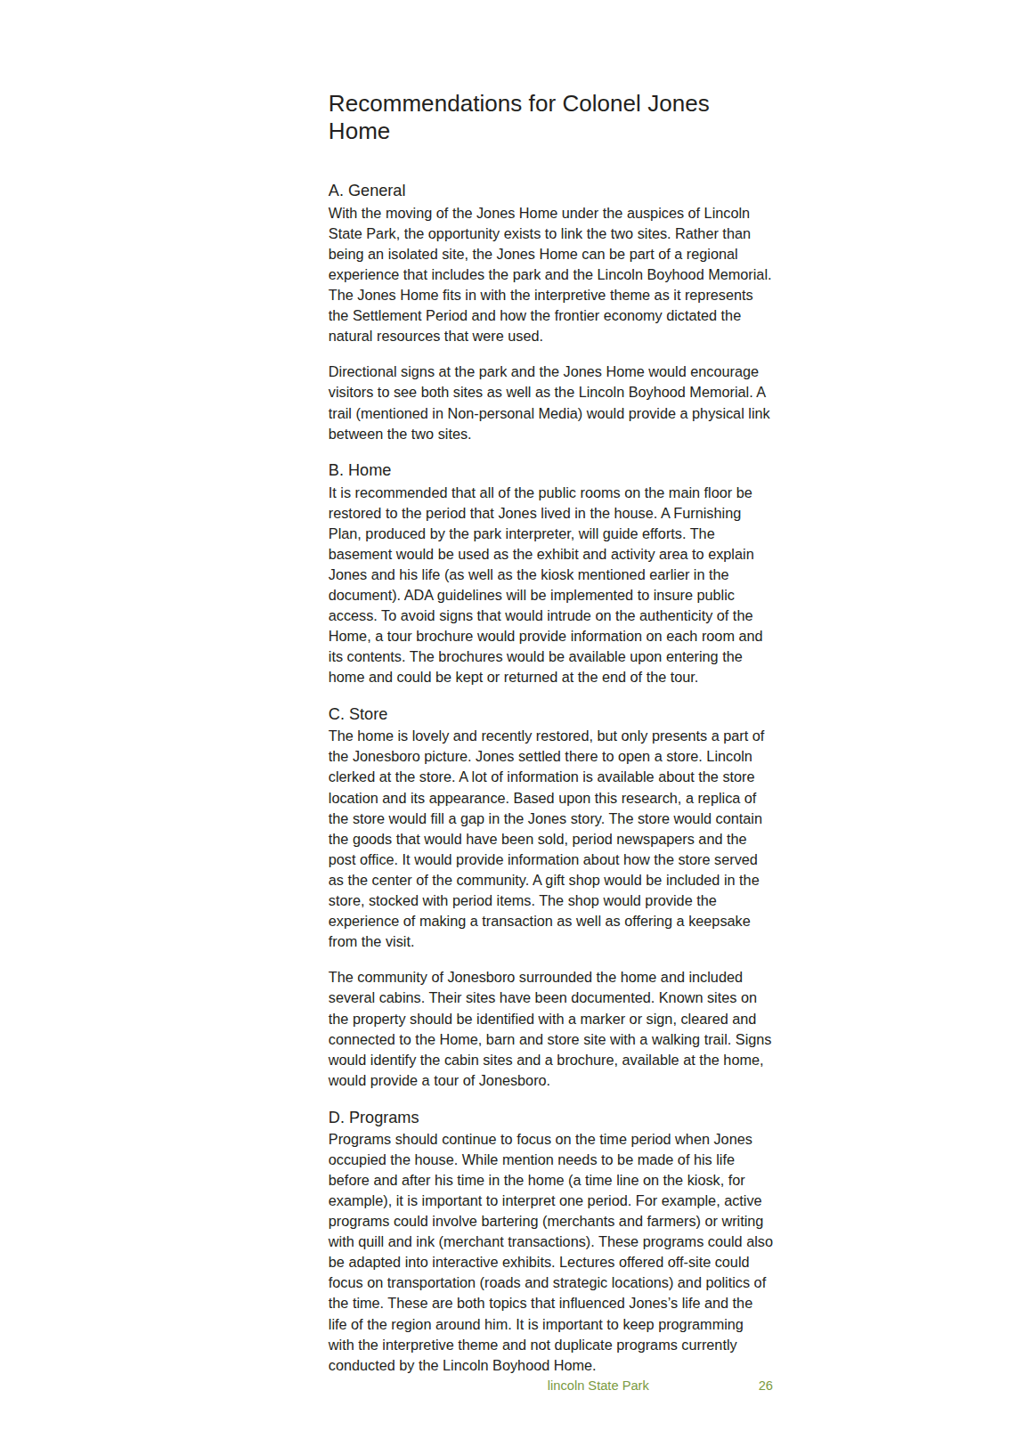Recommendations for Colonel Jones Home
A. General
With the moving of the Jones Home under the auspices of Lincoln State Park, the opportunity exists to link the two sites. Rather than being an isolated site, the Jones Home can be part of a regional experience that includes the park and the Lincoln Boyhood Memorial. The Jones Home fits in with the interpretive theme as it represents the Settlement Period and how the frontier economy dictated the natural resources that were used.
Directional signs at the park and the Jones Home would encourage visitors to see both sites as well as the Lincoln Boyhood Memorial. A trail (mentioned in Non-personal Media) would provide a physical link between the two sites.
B. Home
It is recommended that all of the public rooms on the main floor be restored to the period that Jones lived in the house. A Furnishing Plan, produced by the park interpreter, will guide efforts. The basement would be used as the exhibit and activity area to explain Jones and his life (as well as the kiosk mentioned earlier in the document). ADA guidelines will be implemented to insure public access. To avoid signs that would intrude on the authenticity of the Home, a tour brochure would provide information on each room and its contents. The brochures would be available upon entering the home and could be kept or returned at the end of the tour.
C. Store
The home is lovely and recently restored, but only presents a part of the Jonesboro picture. Jones settled there to open a store. Lincoln clerked at the store. A lot of information is available about the store location and its appearance. Based upon this research, a replica of the store would fill a gap in the Jones story. The store would contain the goods that would have been sold, period newspapers and the post office. It would provide information about how the store served as the center of the community. A gift shop would be included in the store, stocked with period items. The shop would provide the experience of making a transaction as well as offering a keepsake from the visit.
The community of Jonesboro surrounded the home and included several cabins. Their sites have been documented. Known sites on the property should be identified with a marker or sign, cleared and connected to the Home, barn and store site with a walking trail. Signs would identify the cabin sites and a brochure, available at the home, would provide a tour of Jonesboro.
D. Programs
Programs should continue to focus on the time period when Jones occupied the house. While mention needs to be made of his life before and after his time in the home (a time line on the kiosk, for example), it is important to interpret one period. For example, active programs could involve bartering (merchants and farmers) or writing with quill and ink (merchant transactions). These programs could also be adapted into interactive exhibits. Lectures offered off-site could focus on transportation (roads and strategic locations) and politics of the time. These are both topics that influenced Jones’s life and the life of the region around him. It is important to keep programming with the interpretive theme and not duplicate programs currently conducted by the Lincoln Boyhood Home.
lincoln State Park 26